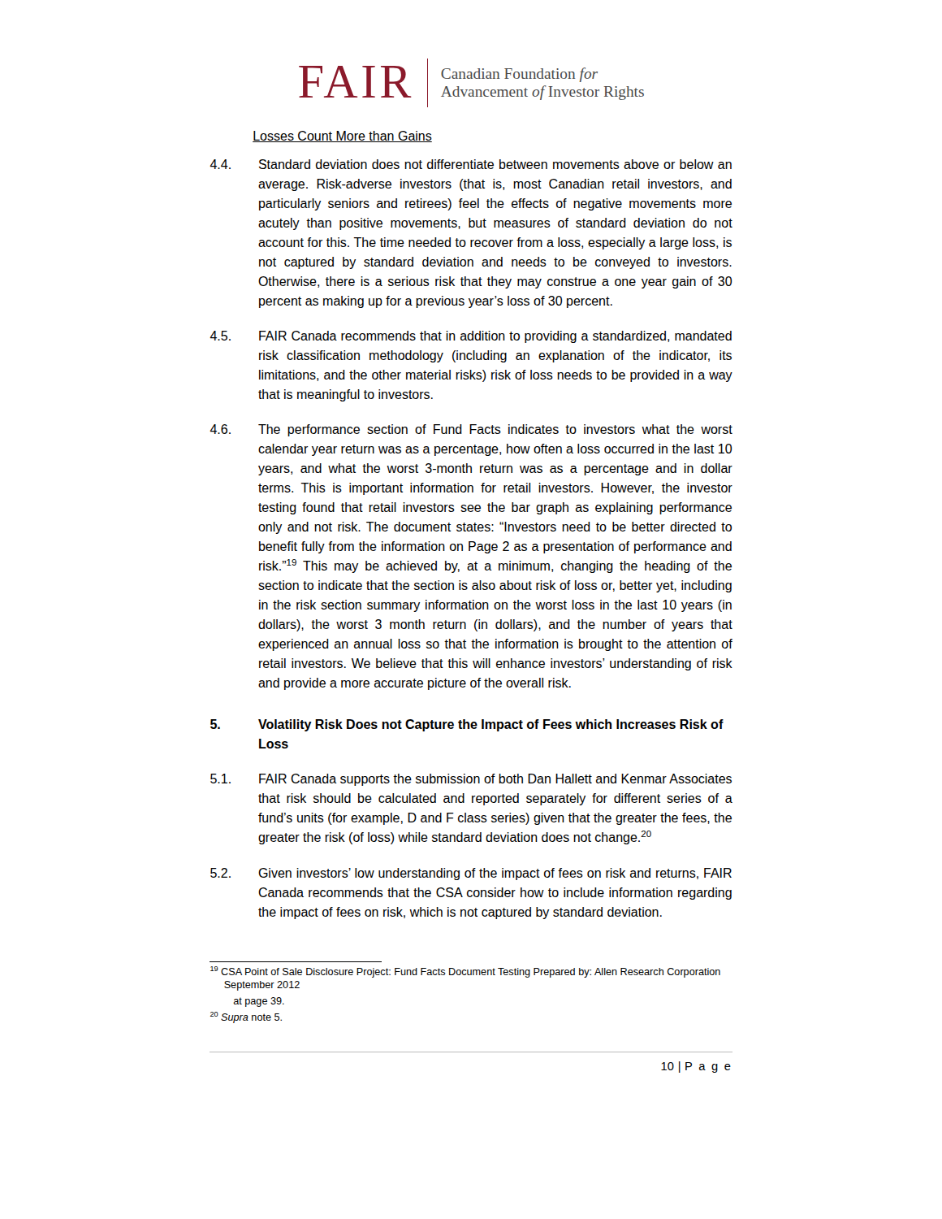FAIR
Canadian Foundation for
Advancement of Investor Rights
Losses Count More than Gains
4.4. Standard deviation does not differentiate between movements above or below an average. Risk-adverse investors (that is, most Canadian retail investors, and particularly seniors and retirees) feel the effects of negative movements more acutely than positive movements, but measures of standard deviation do not account for this. The time needed to recover from a loss, especially a large loss, is not captured by standard deviation and needs to be conveyed to investors. Otherwise, there is a serious risk that they may construe a one year gain of 30 percent as making up for a previous year’s loss of 30 percent.
4.5. FAIR Canada recommends that in addition to providing a standardized, mandated risk classification methodology (including an explanation of the indicator, its limitations, and the other material risks) risk of loss needs to be provided in a way that is meaningful to investors.
4.6. The performance section of Fund Facts indicates to investors what the worst calendar year return was as a percentage, how often a loss occurred in the last 10 years, and what the worst 3-month return was as a percentage and in dollar terms. This is important information for retail investors. However, the investor testing found that retail investors see the bar graph as explaining performance only and not risk. The document states: “Investors need to be better directed to benefit fully from the information on Page 2 as a presentation of performance and risk.”19 This may be achieved by, at a minimum, changing the heading of the section to indicate that the section is also about risk of loss or, better yet, including in the risk section summary information on the worst loss in the last 10 years (in dollars), the worst 3 month return (in dollars), and the number of years that experienced an annual loss so that the information is brought to the attention of retail investors. We believe that this will enhance investors’ understanding of risk and provide a more accurate picture of the overall risk.
5. Volatility Risk Does not Capture the Impact of Fees which Increases Risk of Loss
5.1. FAIR Canada supports the submission of both Dan Hallett and Kenmar Associates that risk should be calculated and reported separately for different series of a fund’s units (for example, D and F class series) given that the greater the fees, the greater the risk (of loss) while standard deviation does not change.20
5.2. Given investors’ low understanding of the impact of fees on risk and returns, FAIR Canada recommends that the CSA consider how to include information regarding the impact of fees on risk, which is not captured by standard deviation.
19 CSA Point of Sale Disclosure Project: Fund Facts Document Testing Prepared by: Allen Research Corporation September 2012
at page 39.
20 Supra note 5.
10 | P a g e